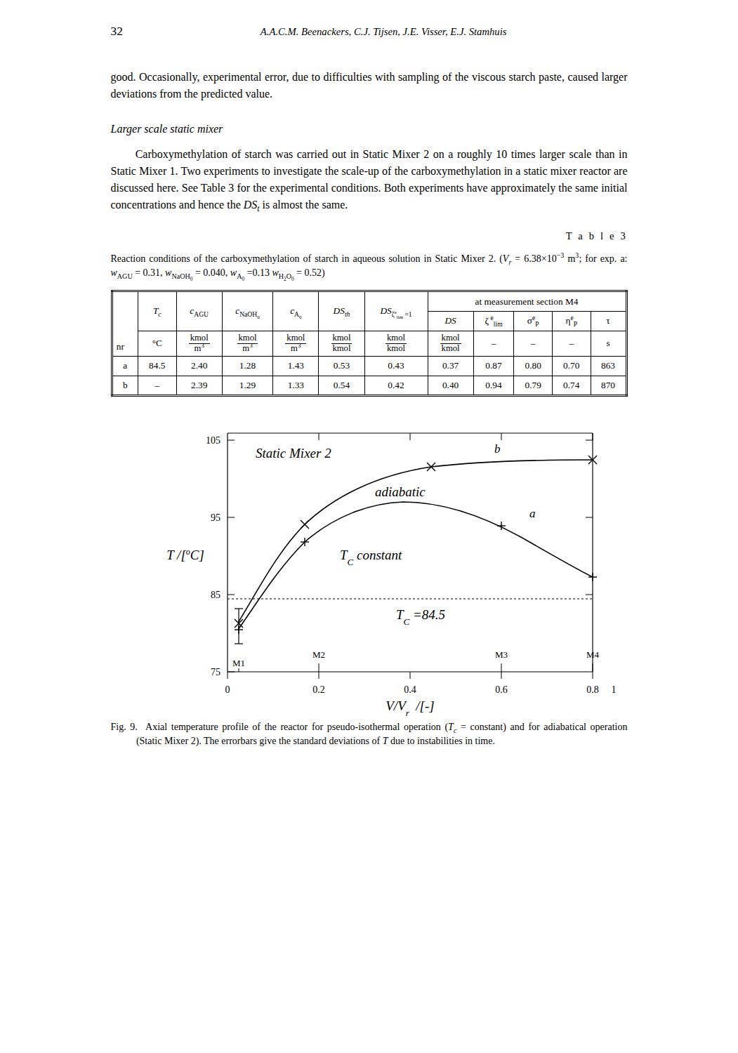32 A.A.C.M. Beenackers, C.J. Tijsen, J.E. Visser, E.J. Stamhuis
good. Occasionally, experimental error, due to difficulties with sampling of the viscous starch paste, caused larger deviations from the predicted value.
Larger scale static mixer
Carboxymethylation of starch was carried out in Static Mixer 2 on a roughly 10 times larger scale than in Static Mixer 1. Two experiments to investigate the scale-up of the carboxymethylation in a static mixer reactor are discussed here. See Table 3 for the experimental conditions. Both experiments have approximately the same initial concentrations and hence the DSt is almost the same.
T a b l e 3
Reaction conditions of the carboxymethylation of starch in aqueous solution in Static Mixer 2. (Vr = 6.38×10−3 m3; for exp. a: wAGU = 0.31, wNaOH0 = 0.040, wA0 =0.13 wH2O0 = 0.52)
| nr | T c | c AGU | c NaOH 0 | c A 0 | DS th | DS ζ e lim =1 | at measurement section M4 |
| DS | ζ e lim | σ e P | η e P | τ |
| °C | kmol m 3 | kmol m 3 | kmol m 3 | kmol kmol | kmol kmol | kmol kmol | – | – | – | s |
| a | 84.5 | 2.40 | 1.28 | 1.43 | 0.53 | 0.43 | 0.37 | 0.87 | 0.80 | 0.70 | 863 |
| b | – | 2.39 | 1.29 | 1.33 | 0.54 | 0.42 | 0.40 | 0.94 | 0.79 | 0.74 | 870 |
105 95 85 75 0 0.2 0.4 0.6 0.8 M1 M2 M3 M4 Static Mixer 2 b adiabatic a TC constant TC =84.5 T /[oC] V/Vr /[-] 1
Fig. 9. Axial temperature profile of the reactor for pseudo-isothermal operation (Tc = constant) and for adiabatical operation (Static Mixer 2). The errorbars give the standard deviations of T due to instabilities in time.